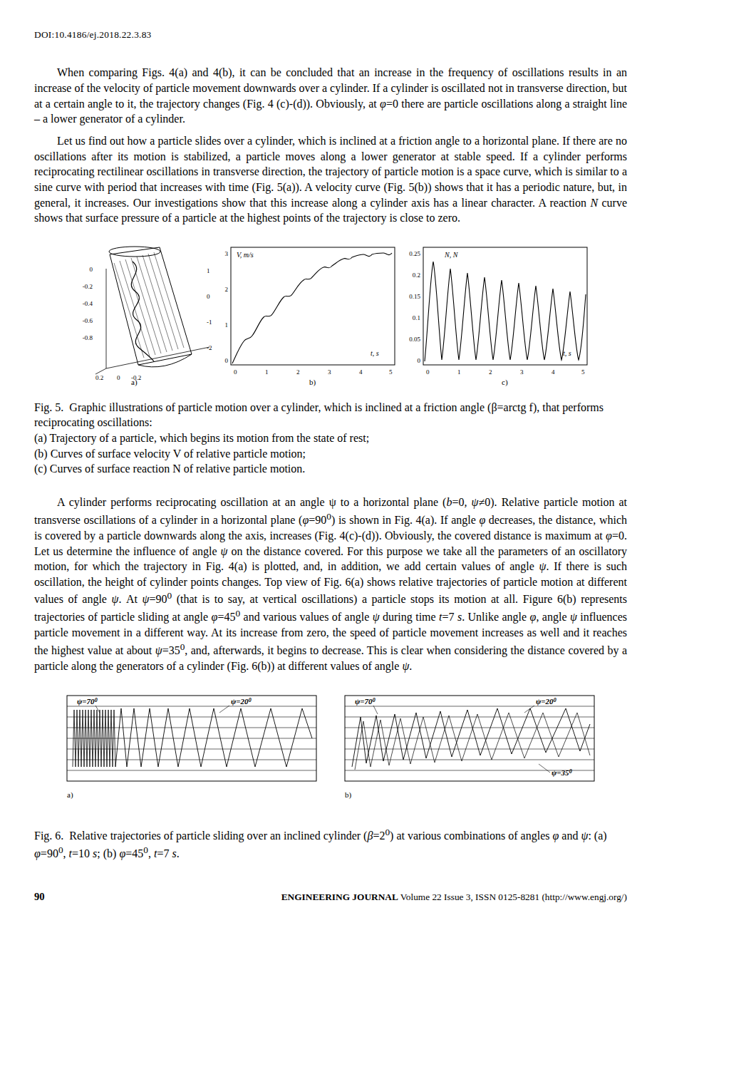DOI:10.4186/ej.2018.22.3.83
When comparing Figs. 4(a) and 4(b), it can be concluded that an increase in the frequency of oscillations results in an increase of the velocity of particle movement downwards over a cylinder. If a cylinder is oscillated not in transverse direction, but at a certain angle to it, the trajectory changes (Fig. 4 (c)-(d)). Obviously, at φ=0 there are particle oscillations along a straight line – a lower generator of a cylinder.
Let us find out how a particle slides over a cylinder, which is inclined at a friction angle to a horizontal plane. If there are no oscillations after its motion is stabilized, a particle moves along a lower generator at stable speed. If a cylinder performs reciprocating rectilinear oscillations in transverse direction, the trajectory of particle motion is a space curve, which is similar to a sine curve with period that increases with time (Fig. 5(a)). A velocity curve (Fig. 5(b)) shows that it has a periodic nature, but, in general, it increases. Our investigations show that this increase along a cylinder axis has a linear character. A reaction N curve shows that surface pressure of a particle at the highest points of the trajectory is close to zero.
0 -0.2 -0.4 -0.6 -0.8 0.2 0 -0.2 1 0 -1 -2 3 2 1 0 0 1 2 3 4 5 V, m/s t, s 0.25 0.2 0.15 0.1 0.05 0 0 1 2 3 4 5 N, N t, s a) b) c)
Fig. 5. Graphic illustrations of particle motion over a cylinder, which is inclined at a friction angle (β=arctg f), that performs reciprocating oscillations:
(a) Trajectory of a particle, which begins its motion from the state of rest; (b) Curves of surface velocity V of relative particle motion; (c) Curves of surface reaction N of relative particle motion.
A cylinder performs reciprocating oscillation at an angle ψ to a horizontal plane (b=0, ψ≠0). Relative particle motion at transverse oscillations of a cylinder in a horizontal plane (φ=900) is shown in Fig. 4(a). If angle φ decreases, the distance, which is covered by a particle downwards along the axis, increases (Fig. 4(c)-(d)). Obviously, the covered distance is maximum at φ=0. Let us determine the influence of angle ψ on the distance covered. For this purpose we take all the parameters of an oscillatory motion, for which the trajectory in Fig. 4(a) is plotted, and, in addition, we add certain values of angle ψ. If there is such oscillation, the height of cylinder points changes. Top view of Fig. 6(a) shows relative trajectories of particle motion at different values of angle ψ. At ψ=900 (that is to say, at vertical oscillations) a particle stops its motion at all. Figure 6(b) represents trajectories of particle sliding at angle φ=450 and various values of angle ψ during time t=7 s. Unlike angle φ, angle ψ influences particle movement in a different way. At its increase from zero, the speed of particle movement increases as well and it reaches the highest value at about ψ=350, and, afterwards, it begins to decrease. This is clear when considering the distance covered by a particle along the generators of a cylinder (Fig. 6(b)) at different values of angle ψ.
ψ=700 ψ=200 ψ=700 ψ=200 ψ=350 a) b)
Fig. 6. Relative trajectories of particle sliding over an inclined cylinder (β=20) at various combinations of angles φ and ψ: (a) φ=900, t=10 s; (b) φ=450, t=7 s.
90 ENGINEERING JOURNAL Volume 22 Issue 3, ISSN 0125-8281 (http://www.engj.org/)